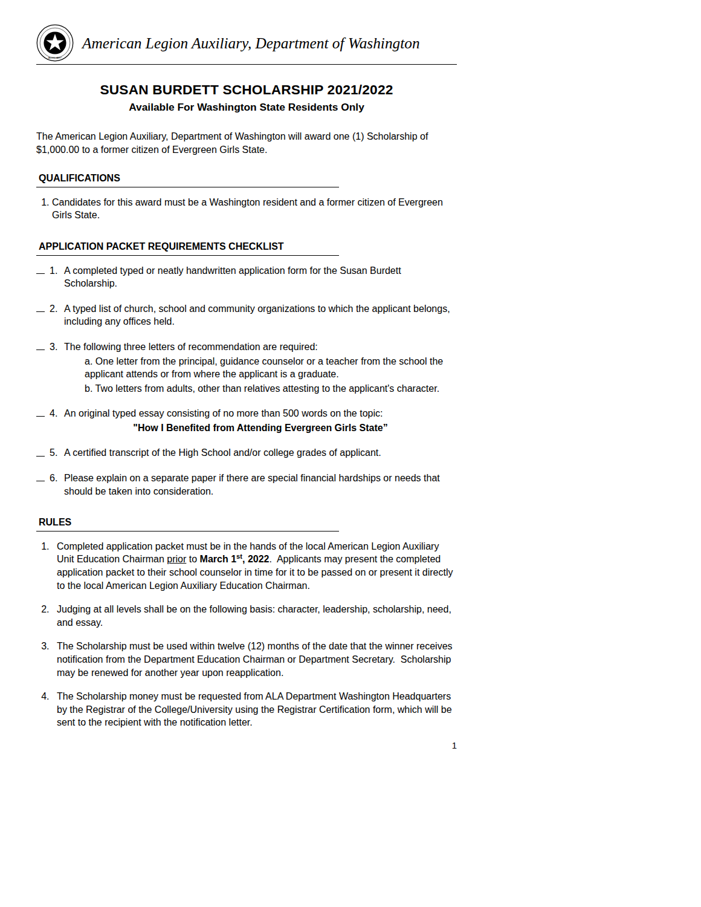AUXILIARY
American Legion Auxiliary, Department of Washington
SUSAN BURDETT SCHOLARSHIP 2021/2022
Available For Washington State Residents Only
The American Legion Auxiliary, Department of Washington will award one (1) Scholarship of $1,000.00 to a former citizen of Evergreen Girls State.
QUALIFICATIONS
Candidates for this award must be a Washington resident and a former citizen of Evergreen Girls State.
APPLICATION PACKET REQUIREMENTS CHECKLIST
1. A completed typed or neatly handwritten application form for the Susan Burdett Scholarship.
2. A typed list of church, school and community organizations to which the applicant belongs, including any offices held.
3. The following three letters of recommendation are required:
a. One letter from the principal, guidance counselor or a teacher from the school the applicant attends or from where the applicant is a graduate.
b. Two letters from adults, other than relatives attesting to the applicant's character.
4. An original typed essay consisting of no more than 500 words on the topic:
"How I Benefited from Attending Evergreen Girls State”
5. A certified transcript of the High School and/or college grades of applicant.
6. Please explain on a separate paper if there are special financial hardships or needs that should be taken into consideration.
RULES
Completed application packet must be in the hands of the local American Legion Auxiliary Unit Education Chairman prior to March 1st, 2022. Applicants may present the completed application packet to their school counselor in time for it to be passed on or present it directly to the local American Legion Auxiliary Education Chairman.
Judging at all levels shall be on the following basis: character, leadership, scholarship, need, and essay.
The Scholarship must be used within twelve (12) months of the date that the winner receives notification from the Department Education Chairman or Department Secretary. Scholarship may be renewed for another year upon reapplication.
The Scholarship money must be requested from ALA Department Washington Headquarters by the Registrar of the College/University using the Registrar Certification form, which will be sent to the recipient with the notification letter.
1